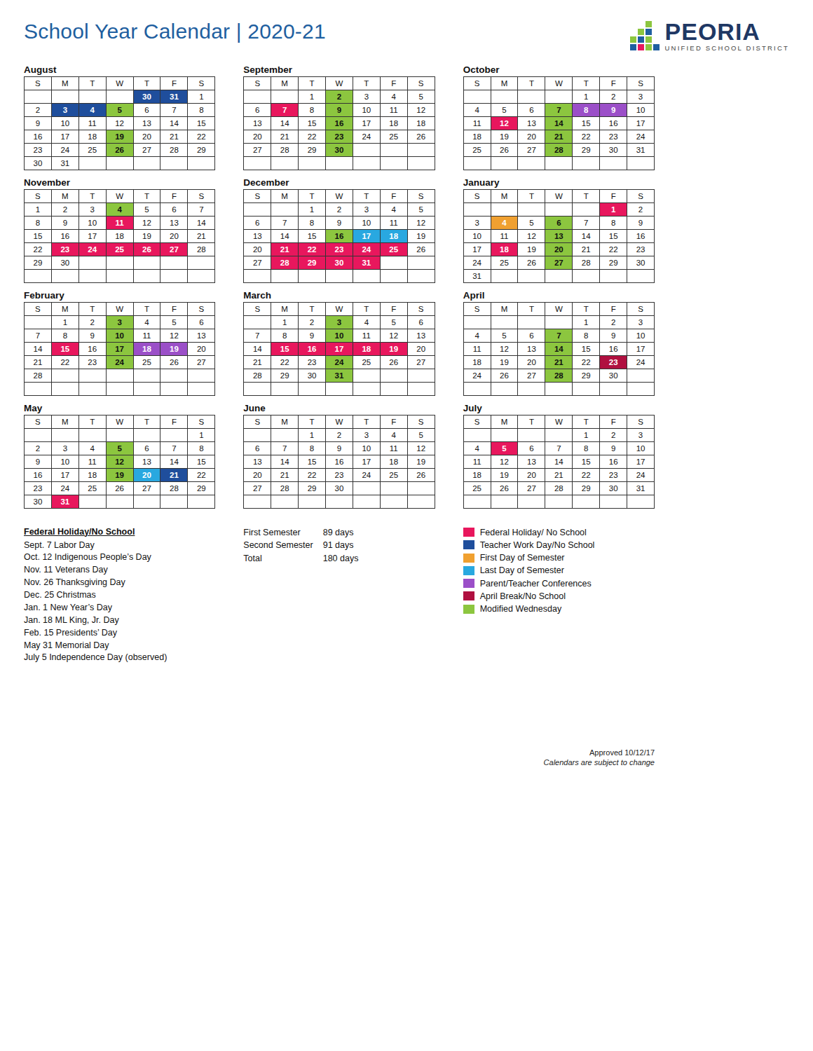School Year Calendar | 2020-21
PEORIA UNIFIED SCHOOL DISTRICT
August
| S | M | T | W | T | F | S |
| --- | --- | --- | --- | --- | --- | --- |
| | | | | 30 | 31 | 1 |
| 2 | 3 | 4 | 5 | 6 | 7 | 8 |
| 9 | 10 | 11 | 12 | 13 | 14 | 15 |
| 16 | 17 | 18 | 19 | 20 | 21 | 22 |
| 23 | 24 | 25 | 26 | 27 | 28 | 29 |
| 30 | 31 | | | | | |
September
| S | M | T | W | T | F | S |
| --- | --- | --- | --- | --- | --- | --- |
| | | 1 | 2 | 3 | 4 | 5 |
| 6 | 7 | 8 | 9 | 10 | 11 | 12 |
| 13 | 14 | 15 | 16 | 17 | 18 | 18 |
| 20 | 21 | 22 | 23 | 24 | 25 | 26 |
| 27 | 28 | 29 | 30 | | | |
October
| S | M | T | W | T | F | S |
| --- | --- | --- | --- | --- | --- | --- |
| | | | | 1 | 2 | 3 |
| 4 | 5 | 6 | 7 | 8 | 9 | 10 |
| 11 | 12 | 13 | 14 | 15 | 16 | 17 |
| 18 | 19 | 20 | 21 | 22 | 23 | 24 |
| 25 | 26 | 27 | 28 | 29 | 30 | 31 |
November
| S | M | T | W | T | F | S |
| --- | --- | --- | --- | --- | --- | --- |
| 1 | 2 | 3 | 4 | 5 | 6 | 7 |
| 8 | 9 | 10 | 11 | 12 | 13 | 14 |
| 15 | 16 | 17 | 18 | 19 | 20 | 21 |
| 22 | 23 | 24 | 25 | 26 | 27 | 28 |
| 29 | 30 | | | | | |
December
| S | M | T | W | T | F | S |
| --- | --- | --- | --- | --- | --- | --- |
| | | 1 | 2 | 3 | 4 | 5 |
| 6 | 7 | 8 | 9 | 10 | 11 | 12 |
| 13 | 14 | 15 | 16 | 17 | 18 | 19 |
| 20 | 21 | 22 | 23 | 24 | 25 | 26 |
| 27 | 28 | 29 | 30 | 31 | | |
January
| S | M | T | W | T | F | S |
| --- | --- | --- | --- | --- | --- | --- |
| | | | | | 1 | 2 |
| 3 | 4 | 5 | 6 | 7 | 8 | 9 |
| 10 | 11 | 12 | 13 | 14 | 15 | 16 |
| 17 | 18 | 19 | 20 | 21 | 22 | 23 |
| 24 | 25 | 26 | 27 | 28 | 29 | 30 |
| 31 | | | | | | |
February
| S | M | T | W | T | F | S |
| --- | --- | --- | --- | --- | --- | --- |
| | 1 | 2 | 3 | 4 | 5 | 6 |
| 7 | 8 | 9 | 10 | 11 | 12 | 13 |
| 14 | 15 | 16 | 17 | 18 | 19 | 20 |
| 21 | 22 | 23 | 24 | 25 | 26 | 27 |
| 28 | | | | | | |
March
| S | M | T | W | T | F | S |
| --- | --- | --- | --- | --- | --- | --- |
| | 1 | 2 | 3 | 4 | 5 | 6 |
| 7 | 8 | 9 | 10 | 11 | 12 | 13 |
| 14 | 15 | 16 | 17 | 18 | 19 | 20 |
| 21 | 22 | 23 | 24 | 25 | 26 | 27 |
| 28 | 29 | 30 | 31 | | | |
April
| S | M | T | W | T | F | S |
| --- | --- | --- | --- | --- | --- | --- |
| | | | | 1 | 2 | 3 |
| 4 | 5 | 6 | 7 | 8 | 9 | 10 |
| 11 | 12 | 13 | 14 | 15 | 16 | 17 |
| 18 | 19 | 20 | 21 | 22 | 23 | 24 |
| 24 | 26 | 27 | 28 | 29 | 30 | |
May
| S | M | T | W | T | F | S |
| --- | --- | --- | --- | --- | --- | --- |
| | | | | | | 1 |
| 2 | 3 | 4 | 5 | 6 | 7 | 8 |
| 9 | 10 | 11 | 12 | 13 | 14 | 15 |
| 16 | 17 | 18 | 19 | 20 | 21 | 22 |
| 23 | 24 | 25 | 26 | 27 | 28 | 29 |
| 30 | 31 | | | | | |
June
| S | M | T | W | T | F | S |
| --- | --- | --- | --- | --- | --- | --- |
| | | 1 | 2 | 3 | 4 | 5 |
| 6 | 7 | 8 | 9 | 10 | 11 | 12 |
| 13 | 14 | 15 | 16 | 17 | 18 | 19 |
| 20 | 21 | 22 | 23 | 24 | 25 | 26 |
| 27 | 28 | 29 | 30 | | | |
July
| S | M | T | W | T | F | S |
| --- | --- | --- | --- | --- | --- | --- |
| | | | | 1 | 2 | 3 |
| 4 | 5 | 6 | 7 | 8 | 9 | 10 |
| 11 | 12 | 13 | 14 | 15 | 16 | 17 |
| 18 | 19 | 20 | 21 | 22 | 23 | 24 |
| 25 | 26 | 27 | 28 | 29 | 30 | 31 |
Federal Holiday/No School
Sept. 7 Labor Day
Oct. 12 Indigenous People’s Day
Nov. 11 Veterans Day
Nov. 26 Thanksgiving Day
Dec. 25 Christmas
Jan. 1 New Year’s Day
Jan. 18 ML King, Jr. Day
Feb. 15 Presidents’ Day
May 31 Memorial Day
July 5 Independence Day (observed)
| First Semester | 89 days |
| Second Semester | 91 days |
| Total | 180 days |
Federal Holiday/ No School
Teacher Work Day/No School
First Day of Semester
Last Day of Semester
Parent/Teacher Conferences
April Break/No School
Modified Wednesday
Approved 10/12/17 Calendars are subject to change